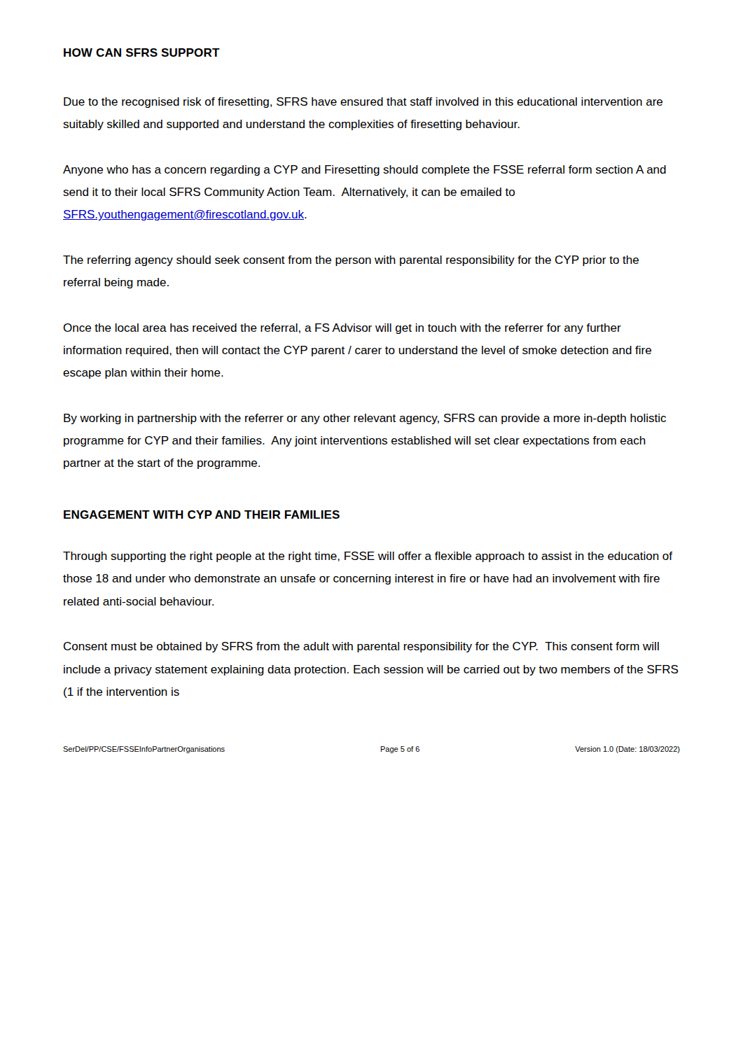HOW CAN SFRS SUPPORT
Due to the recognised risk of firesetting, SFRS have ensured that staff involved in this educational intervention are suitably skilled and supported and understand the complexities of firesetting behaviour.
Anyone who has a concern regarding a CYP and Firesetting should complete the FSSE referral form section A and send it to their local SFRS Community Action Team. Alternatively, it can be emailed to SFRS.youthengagement@firescotland.gov.uk.
The referring agency should seek consent from the person with parental responsibility for the CYP prior to the referral being made.
Once the local area has received the referral, a FS Advisor will get in touch with the referrer for any further information required, then will contact the CYP parent / carer to understand the level of smoke detection and fire escape plan within their home.
By working in partnership with the referrer or any other relevant agency, SFRS can provide a more in-depth holistic programme for CYP and their families. Any joint interventions established will set clear expectations from each partner at the start of the programme.
ENGAGEMENT WITH CYP AND THEIR FAMILIES
Through supporting the right people at the right time, FSSE will offer a flexible approach to assist in the education of those 18 and under who demonstrate an unsafe or concerning interest in fire or have had an involvement with fire related anti-social behaviour.
Consent must be obtained by SFRS from the adult with parental responsibility for the CYP. This consent form will include a privacy statement explaining data protection. Each session will be carried out by two members of the SFRS (1 if the intervention is
SerDel/PP/CSE/FSSEInfoPartnerOrganisations Page 5 of 6 Version 1.0 (Date: 18/03/2022)